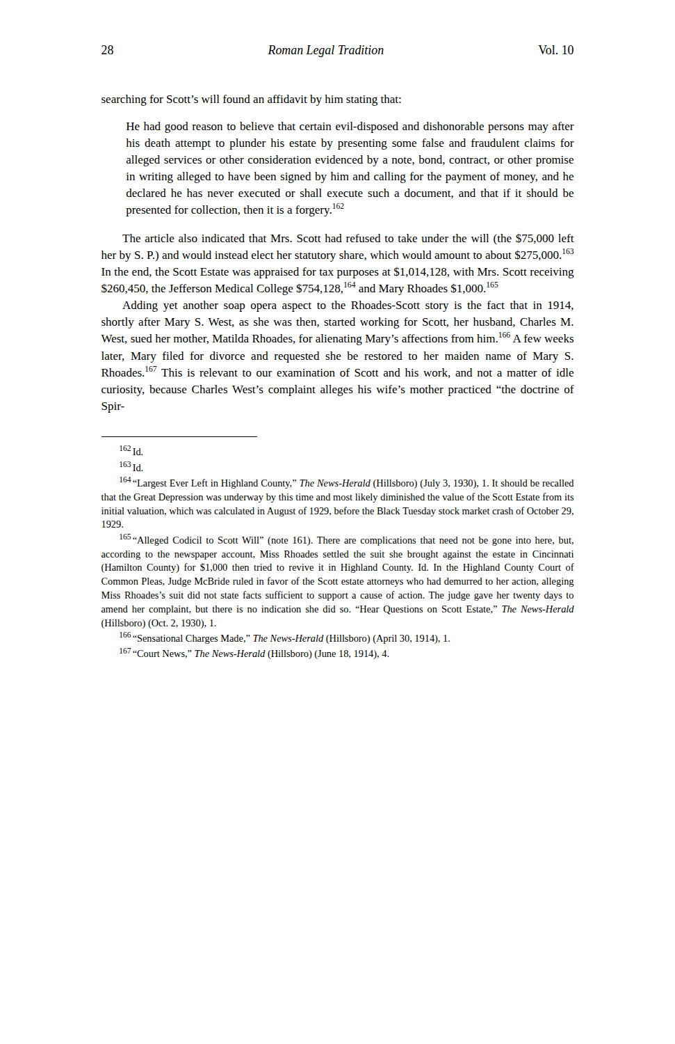28 Roman Legal Tradition Vol. 10
searching for Scott’s will found an affidavit by him stating that:
He had good reason to believe that certain evil-disposed and dishonorable persons may after his death attempt to plunder his estate by presenting some false and fraudulent claims for alleged services or other consideration evidenced by a note, bond, contract, or other promise in writing alleged to have been signed by him and calling for the payment of money, and he declared he has never executed or shall execute such a document, and that if it should be presented for collection, then it is a forgery.162
The article also indicated that Mrs. Scott had refused to take under the will (the $75,000 left her by S. P.) and would instead elect her statutory share, which would amount to about $275,000.163 In the end, the Scott Estate was appraised for tax purposes at $1,014,128, with Mrs. Scott receiving $260,450, the Jefferson Medical College $754,128,164 and Mary Rhoades $1,000.165
Adding yet another soap opera aspect to the Rhoades-Scott story is the fact that in 1914, shortly after Mary S. West, as she was then, started working for Scott, her husband, Charles M. West, sued her mother, Matilda Rhoades, for alienating Mary’s affections from him.166 A few weeks later, Mary filed for divorce and requested she be restored to her maiden name of Mary S. Rhoades.167 This is relevant to our examination of Scott and his work, and not a matter of idle curiosity, because Charles West’s complaint alleges his wife’s mother practiced “the doctrine of Spir-
162 Id.
163 Id.
164“Largest Ever Left in Highland County,” The News-Herald (Hillsboro) (July 3, 1930), 1. It should be recalled that the Great Depression was underway by this time and most likely diminished the value of the Scott Estate from its initial valuation, which was calculated in August of 1929, before the Black Tuesday stock market crash of October 29, 1929.
165“Alleged Codicil to Scott Will” (note 161). There are complications that need not be gone into here, but, according to the newspaper account, Miss Rhoades settled the suit she brought against the estate in Cincinnati (Hamilton County) for $1,000 then tried to revive it in Highland County. Id. In the Highland County Court of Common Pleas, Judge McBride ruled in favor of the Scott estate attorneys who had demurred to her action, alleging Miss Rhoades’s suit did not state facts sufficient to support a cause of action. The judge gave her twenty days to amend her complaint, but there is no indication she did so. “Hear Questions on Scott Estate,” The News-Herald (Hillsboro) (Oct. 2, 1930), 1.
166“Sensational Charges Made,” The News-Herald (Hillsboro) (April 30, 1914), 1.
167“Court News,” The News-Herald (Hillsboro) (June 18, 1914), 4.